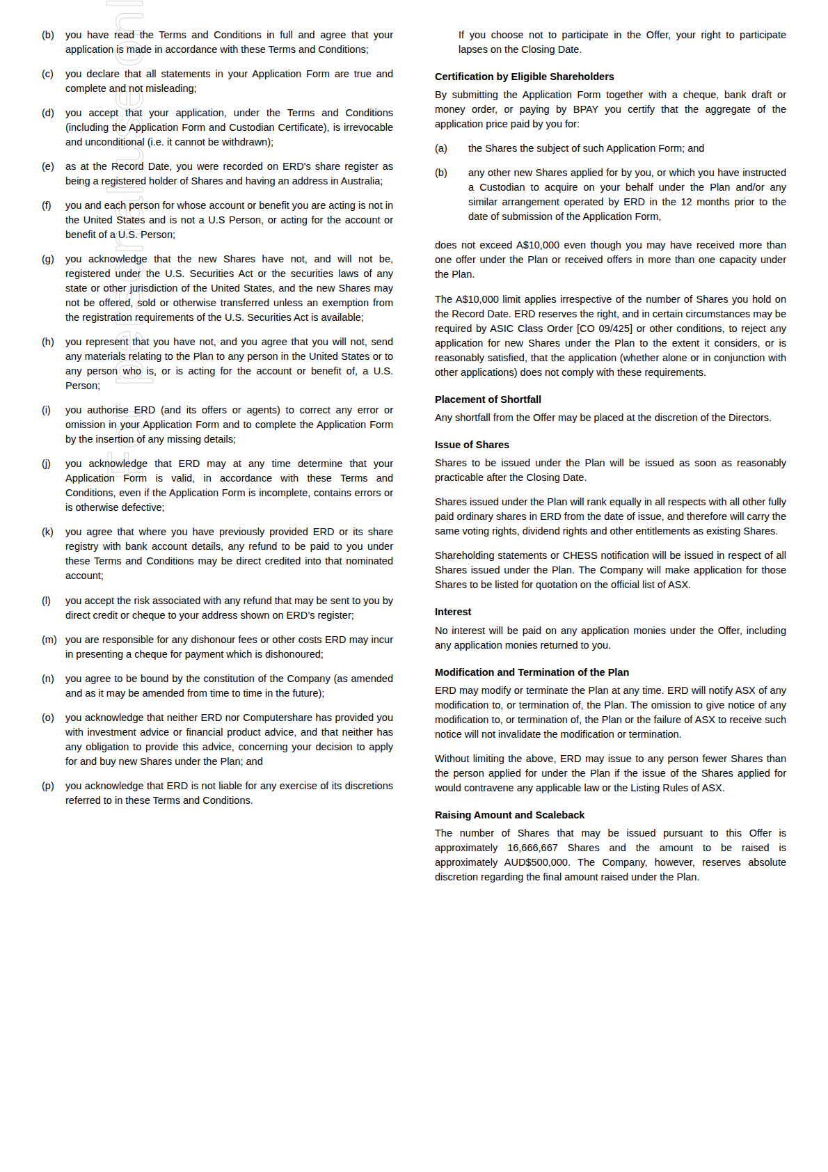For personal use only
(b)
you have read the Terms and Conditions in full and agree that your application is made in accordance with these Terms and Conditions;
(c)
you declare that all statements in your Application Form are true and complete and not misleading;
(d)
you accept that your application, under the Terms and Conditions (including the Application Form and Custodian Certificate), is irrevocable and unconditional (i.e. it cannot be withdrawn);
(e)
as at the Record Date, you were recorded on ERD's share register as being a registered holder of Shares and having an address in Australia;
(f)
you and each person for whose account or benefit you are acting is not in the United States and is not a U.S Person, or acting for the account or benefit of a U.S. Person;
(g)
you acknowledge that the new Shares have not, and will not be, registered under the U.S. Securities Act or the securities laws of any state or other jurisdiction of the United States, and the new Shares may not be offered, sold or otherwise transferred unless an exemption from the registration requirements of the U.S. Securities Act is available;
(h)
you represent that you have not, and you agree that you will not, send any materials relating to the Plan to any person in the United States or to any person who is, or is acting for the account or benefit of, a U.S. Person;
(i)
you authorise ERD (and its offers or agents) to correct any error or omission in your Application Form and to complete the Application Form by the insertion of any missing details;
(j)
you acknowledge that ERD may at any time determine that your Application Form is valid, in accordance with these Terms and Conditions, even if the Application Form is incomplete, contains errors or is otherwise defective;
(k)
you agree that where you have previously provided ERD or its share registry with bank account details, any refund to be paid to you under these Terms and Conditions may be direct credited into that nominated account;
(l)
you accept the risk associated with any refund that may be sent to you by direct credit or cheque to your address shown on ERD’s register;
(m)
you are responsible for any dishonour fees or other costs ERD may incur in presenting a cheque for payment which is dishonoured;
(n)
you agree to be bound by the constitution of the Company (as amended and as it may be amended from time to time in the future);
(o)
you acknowledge that neither ERD nor Computershare has provided you with investment advice or financial product advice, and that neither has any obligation to provide this advice, concerning your decision to apply for and buy new Shares under the Plan; and
(p)
you acknowledge that ERD is not liable for any exercise of its discretions referred to in these Terms and Conditions.
If you choose not to participate in the Offer, your right to participate lapses on the Closing Date.
Certification by Eligible Shareholders
By submitting the Application Form together with a cheque, bank draft or money order, or paying by BPAY you certify that the aggregate of the application price paid by you for:
(a)
the Shares the subject of such Application Form; and
(b)
any other new Shares applied for by you, or which you have instructed a Custodian to acquire on your behalf under the Plan and/or any similar arrangement operated by ERD in the 12 months prior to the date of submission of the Application Form,
does not exceed A$10,000 even though you may have received more than one offer under the Plan or received offers in more than one capacity under the Plan.
The A$10,000 limit applies irrespective of the number of Shares you hold on the Record Date. ERD reserves the right, and in certain circumstances may be required by ASIC Class Order [CO 09/425] or other conditions, to reject any application for new Shares under the Plan to the extent it considers, or is reasonably satisfied, that the application (whether alone or in conjunction with other applications) does not comply with these requirements.
Placement of Shortfall
Any shortfall from the Offer may be placed at the discretion of the Directors.
Issue of Shares
Shares to be issued under the Plan will be issued as soon as reasonably practicable after the Closing Date.
Shares issued under the Plan will rank equally in all respects with all other fully paid ordinary shares in ERD from the date of issue, and therefore will carry the same voting rights, dividend rights and other entitlements as existing Shares.
Shareholding statements or CHESS notification will be issued in respect of all Shares issued under the Plan. The Company will make application for those Shares to be listed for quotation on the official list of ASX.
Interest
No interest will be paid on any application monies under the Offer, including any application monies returned to you.
Modification and Termination of the Plan
ERD may modify or terminate the Plan at any time. ERD will notify ASX of any modification to, or termination of, the Plan. The omission to give notice of any modification to, or termination of, the Plan or the failure of ASX to receive such notice will not invalidate the modification or termination.
Without limiting the above, ERD may issue to any person fewer Shares than the person applied for under the Plan if the issue of the Shares applied for would contravene any applicable law or the Listing Rules of ASX.
Raising Amount and Scaleback
The number of Shares that may be issued pursuant to this Offer is approximately 16,666,667 Shares and the amount to be raised is approximately AUD$500,000. The Company, however, reserves absolute discretion regarding the final amount raised under the Plan.